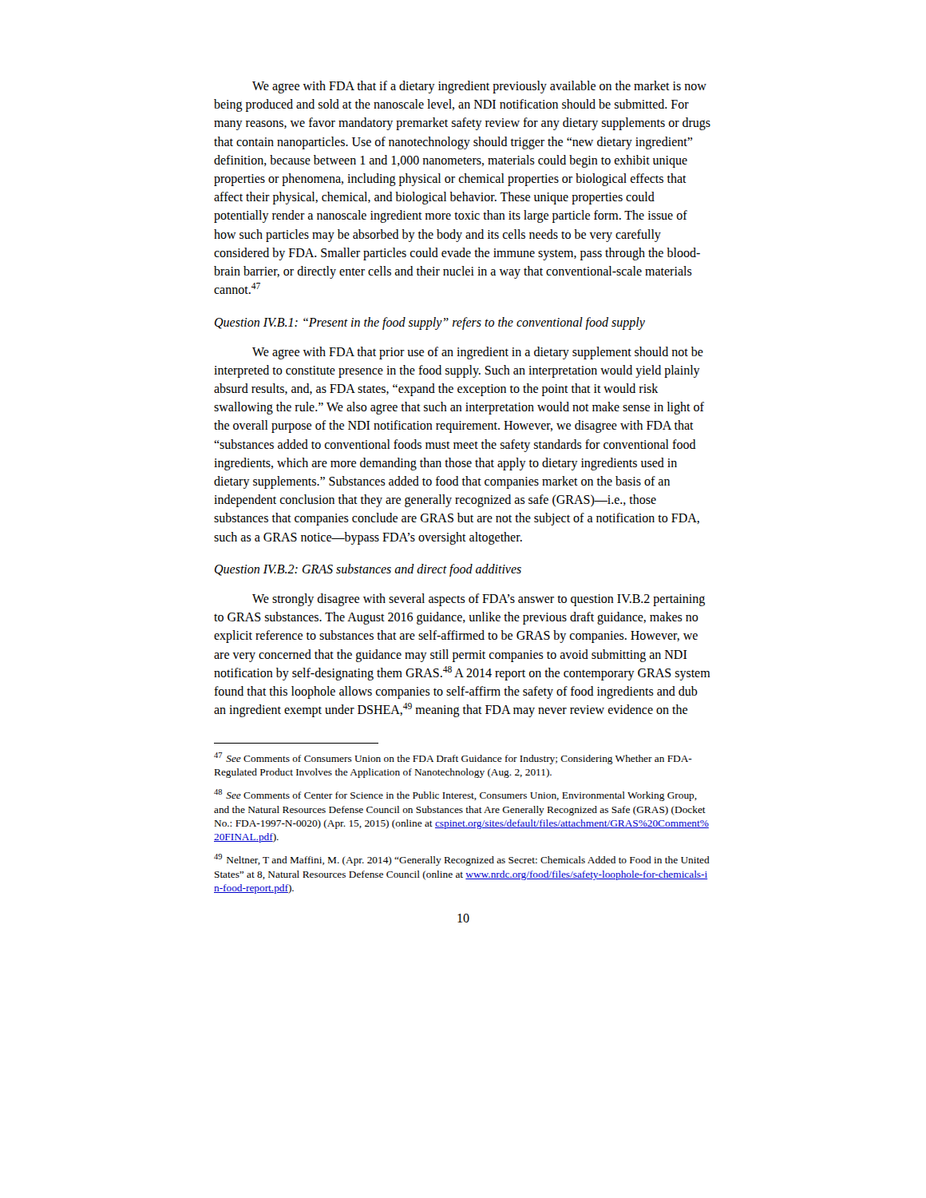We agree with FDA that if a dietary ingredient previously available on the market is now being produced and sold at the nanoscale level, an NDI notification should be submitted. For many reasons, we favor mandatory premarket safety review for any dietary supplements or drugs that contain nanoparticles. Use of nanotechnology should trigger the “new dietary ingredient” definition, because between 1 and 1,000 nanometers, materials could begin to exhibit unique properties or phenomena, including physical or chemical properties or biological effects that affect their physical, chemical, and biological behavior. These unique properties could potentially render a nanoscale ingredient more toxic than its large particle form. The issue of how such particles may be absorbed by the body and its cells needs to be very carefully considered by FDA. Smaller particles could evade the immune system, pass through the blood-brain barrier, or directly enter cells and their nuclei in a way that conventional-scale materials cannot.47
Question IV.B.1: “Present in the food supply” refers to the conventional food supply
We agree with FDA that prior use of an ingredient in a dietary supplement should not be interpreted to constitute presence in the food supply. Such an interpretation would yield plainly absurd results, and, as FDA states, “expand the exception to the point that it would risk swallowing the rule.” We also agree that such an interpretation would not make sense in light of the overall purpose of the NDI notification requirement. However, we disagree with FDA that “substances added to conventional foods must meet the safety standards for conventional food ingredients, which are more demanding than those that apply to dietary ingredients used in dietary supplements.” Substances added to food that companies market on the basis of an independent conclusion that they are generally recognized as safe (GRAS)—i.e., those substances that companies conclude are GRAS but are not the subject of a notification to FDA, such as a GRAS notice—bypass FDA’s oversight altogether.
Question IV.B.2: GRAS substances and direct food additives
We strongly disagree with several aspects of FDA’s answer to question IV.B.2 pertaining to GRAS substances. The August 2016 guidance, unlike the previous draft guidance, makes no explicit reference to substances that are self-affirmed to be GRAS by companies. However, we are very concerned that the guidance may still permit companies to avoid submitting an NDI notification by self-designating them GRAS.48 A 2014 report on the contemporary GRAS system found that this loophole allows companies to self-affirm the safety of food ingredients and dub an ingredient exempt under DSHEA,49 meaning that FDA may never review evidence on the
47 See Comments of Consumers Union on the FDA Draft Guidance for Industry; Considering Whether an FDA-Regulated Product Involves the Application of Nanotechnology (Aug. 2, 2011).
48 See Comments of Center for Science in the Public Interest, Consumers Union, Environmental Working Group, and the Natural Resources Defense Council on Substances that Are Generally Recognized as Safe (GRAS) (Docket No.: FDA-1997-N-0020) (Apr. 15, 2015) (online at cspinet.org/sites/default/files/attachment/GRAS%20Comment%20FINAL.pdf).
49 Neltner, T and Maffini, M. (Apr. 2014) “Generally Recognized as Secret: Chemicals Added to Food in the United States” at 8, Natural Resources Defense Council (online at www.nrdc.org/food/files/safety-loophole-for-chemicals-in-food-report.pdf).
10